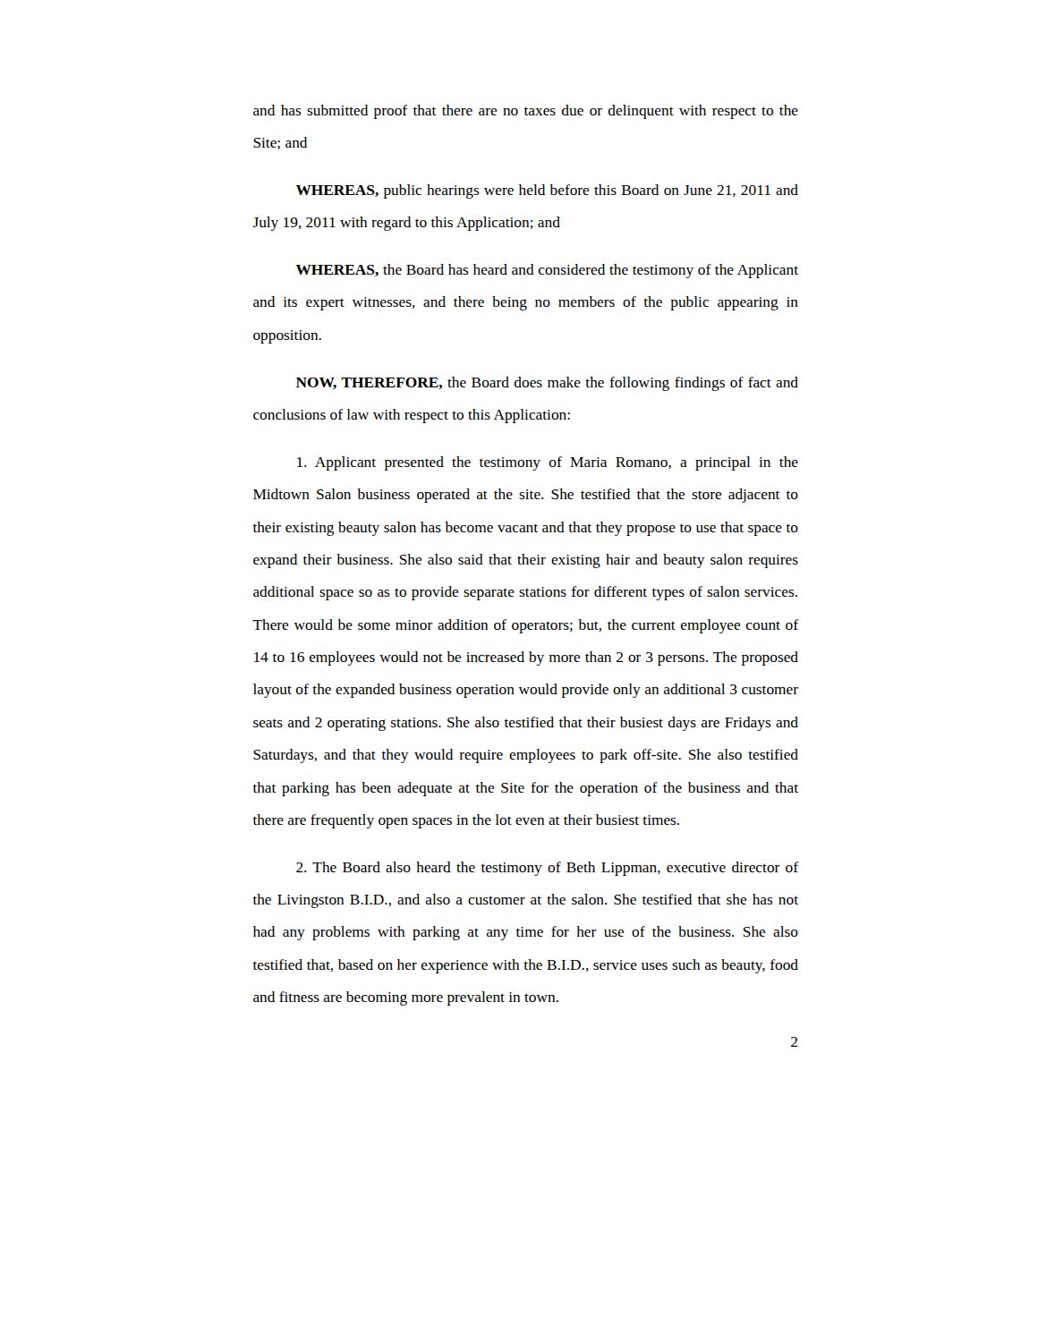and has submitted proof that there are no taxes due or delinquent with respect to the Site; and
WHEREAS, public hearings were held before this Board on June 21, 2011 and July 19, 2011 with regard to this Application; and
WHEREAS, the Board has heard and considered the testimony of the Applicant and its expert witnesses, and there being no members of the public appearing in opposition.
NOW, THEREFORE, the Board does make the following findings of fact and conclusions of law with respect to this Application:
1. Applicant presented the testimony of Maria Romano, a principal in the Midtown Salon business operated at the site. She testified that the store adjacent to their existing beauty salon has become vacant and that they propose to use that space to expand their business. She also said that their existing hair and beauty salon requires additional space so as to provide separate stations for different types of salon services. There would be some minor addition of operators; but, the current employee count of 14 to 16 employees would not be increased by more than 2 or 3 persons. The proposed layout of the expanded business operation would provide only an additional 3 customer seats and 2 operating stations. She also testified that their busiest days are Fridays and Saturdays, and that they would require employees to park off-site. She also testified that parking has been adequate at the Site for the operation of the business and that there are frequently open spaces in the lot even at their busiest times.
2. The Board also heard the testimony of Beth Lippman, executive director of the Livingston B.I.D., and also a customer at the salon. She testified that she has not had any problems with parking at any time for her use of the business. She also testified that, based on her experience with the B.I.D., service uses such as beauty, food and fitness are becoming more prevalent in town.
2